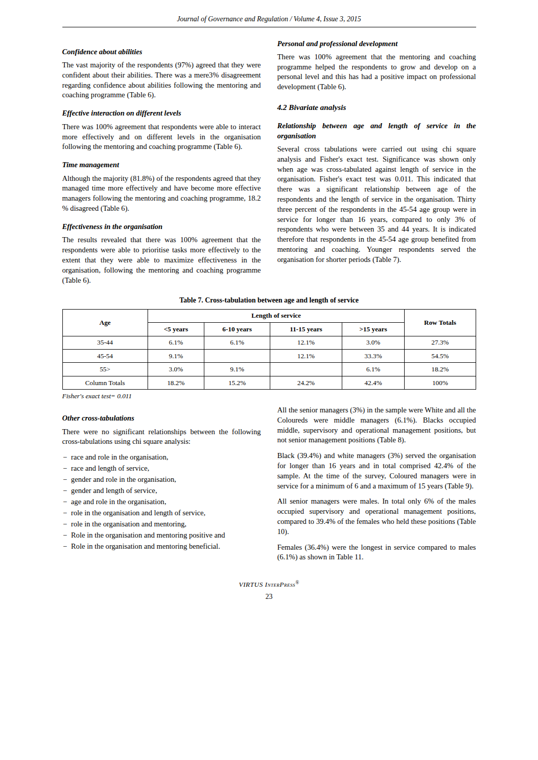Journal of Governance and Regulation / Volume 4, Issue 3, 2015
Confidence about abilities
The vast majority of the respondents (97%) agreed that they were confident about their abilities. There was a mere3% disagreement regarding confidence about abilities following the mentoring and coaching programme (Table 6).
Effective interaction on different levels
There was 100% agreement that respondents were able to interact more effectively and on different levels in the organisation following the mentoring and coaching programme (Table 6).
Time management
Although the majority (81.8%) of the respondents agreed that they managed time more effectively and have become more effective managers following the mentoring and coaching programme, 18.2 % disagreed (Table 6).
Effectiveness in the organisation
The results revealed that there was 100% agreement that the respondents were able to prioritise tasks more effectively to the extent that they were able to maximize effectiveness in the organisation, following the mentoring and coaching programme (Table 6).
Personal and professional development
There was 100% agreement that the mentoring and coaching programme helped the respondents to grow and develop on a personal level and this has had a positive impact on professional development (Table 6).
4.2 Bivariate analysis
Relationship between age and length of service in the organisation
Several cross tabulations were carried out using chi square analysis and Fisher's exact test. Significance was shown only when age was cross-tabulated against length of service in the organisation. Fisher's exact test was 0.011. This indicated that there was a significant relationship between age of the respondents and the length of service in the organisation. Thirty three percent of the respondents in the 45-54 age group were in service for longer than 16 years, compared to only 3% of respondents who were between 35 and 44 years. It is indicated therefore that respondents in the 45-54 age group benefited from mentoring and coaching. Younger respondents served the organisation for shorter periods (Table 7).
Table 7. Cross-tabulation between age and length of service
| Age | Length of service | Row Totals |
| --- | --- | --- |
| <5 years | 6-10 years | 11-15 years | >15 years |
| 35-44 | 6.1% | 6.1% | 12.1% | 3.0% | 27.3% |
| 45-54 | 9.1% | | 12.1% | 33.3% | 54.5% |
| 55> | 3.0% | 9.1% | | 6.1% | 18.2% |
| Column Totals | 18.2% | 15.2% | 24.2% | 42.4% | 100% |
Fisher's exact test= 0.011
Other cross-tabulations
There were no significant relationships between the following cross-tabulations using chi square analysis:
race and role in the organisation,
race and length of service,
gender and role in the organisation,
gender and length of service,
age and role in the organisation,
role in the organisation and length of service,
role in the organisation and mentoring,
Role in the organisation and mentoring positive and
Role in the organisation and mentoring beneficial.
All the senior managers (3%) in the sample were White and all the Coloureds were middle managers (6.1%). Blacks occupied middle, supervisory and operational management positions, but not senior management positions (Table 8).
Black (39.4%) and white managers (3%) served the organisation for longer than 16 years and in total comprised 42.4% of the sample. At the time of the survey, Coloured managers were in service for a minimum of 6 and a maximum of 15 years (Table 9).
All senior managers were males. In total only 6% of the males occupied supervisory and operational management positions, compared to 39.4% of the females who held these positions (Table 10).
Females (36.4%) were the longest in service compared to males (6.1%) as shown in Table 11.
VIRTUS InterPress®
23